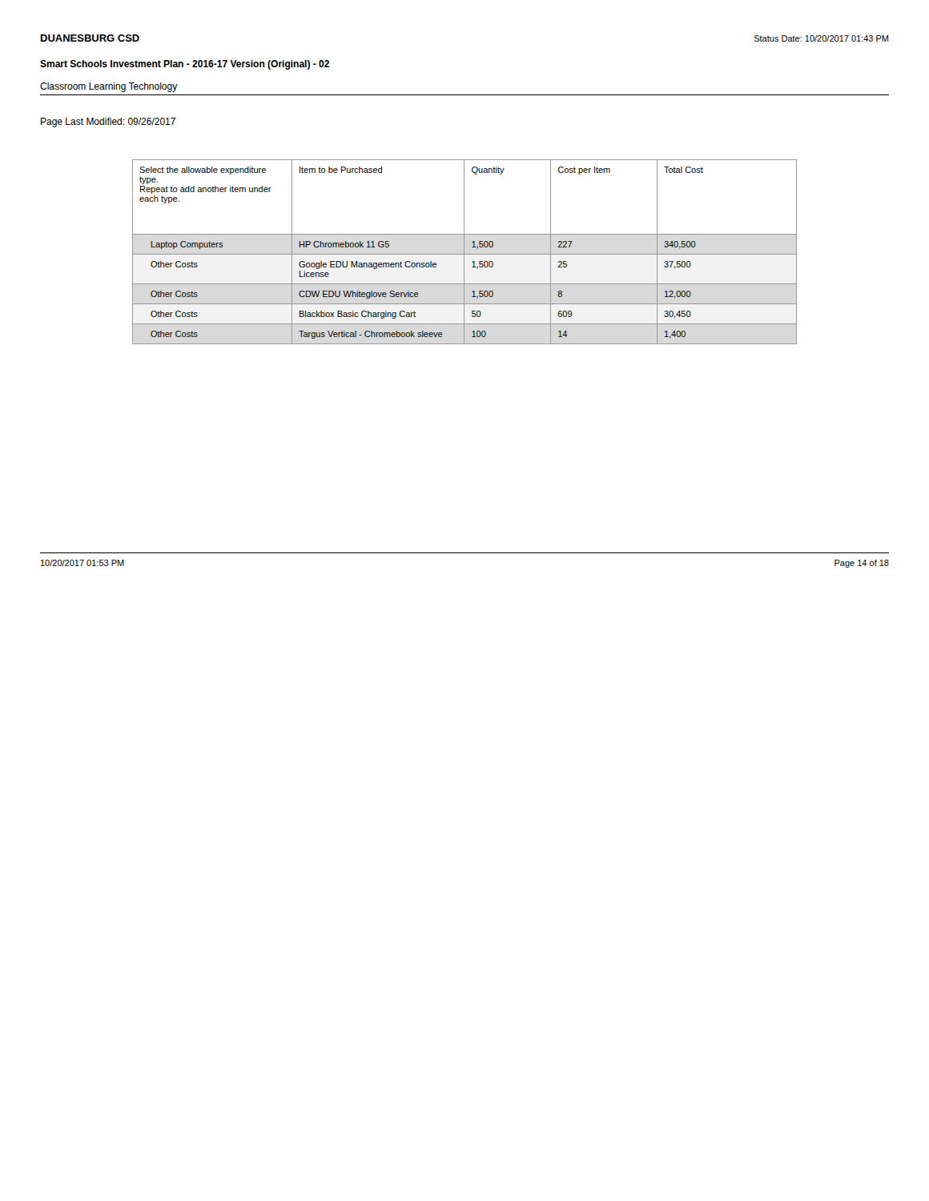DUANESBURG CSD
Status Date: 10/20/2017 01:43 PM
Smart Schools Investment Plan - 2016-17 Version (Original) - 02
Classroom Learning Technology
Page Last Modified: 09/26/2017
| Select the allowable expenditure type. Repeat to add another item under each type. | Item to be Purchased | Quantity | Cost per Item | Total Cost |
| --- | --- | --- | --- | --- |
| Laptop Computers | HP Chromebook 11 G5 | 1,500 | 227 | 340,500 |
| Other Costs | Google EDU Management Console License | 1,500 | 25 | 37,500 |
| Other Costs | CDW EDU Whiteglove Service | 1,500 | 8 | 12,000 |
| Other Costs | Blackbox Basic Charging Cart | 50 | 609 | 30,450 |
| Other Costs | Targus Vertical - Chromebook sleeve | 100 | 14 | 1,400 |
10/20/2017 01:53 PM
Page 14 of 18